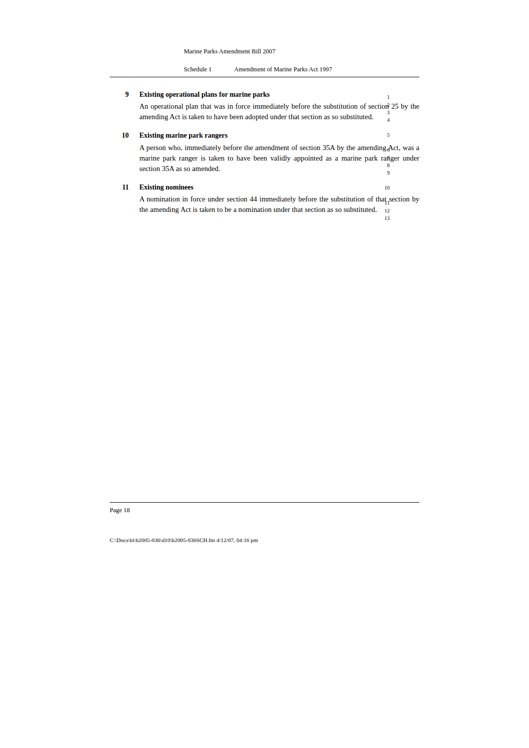Marine Parks Amendment Bill 2007
Schedule 1 Amendment of Marine Parks Act 1997
1
2
3
4
5
6
7
8
9
10
11
12
13
9
Existing operational plans for marine parks
An operational plan that was in force immediately before the substitution of section 25 by the amending Act is taken to have been adopted under that section as so substituted.
10
Existing marine park rangers
A person who, immediately before the amendment of section 35A by the amending Act, was a marine park ranger is taken to have been validly appointed as a marine park ranger under section 35A as so amended.
11
Existing nominees
A nomination in force under section 44 immediately before the substitution of that section by the amending Act is taken to be a nomination under that section as so substituted.
Page 18
C:\Docs\bi\b2005-036\d10\b2005-036SCH.fm 4/12/07, 04:16 pm